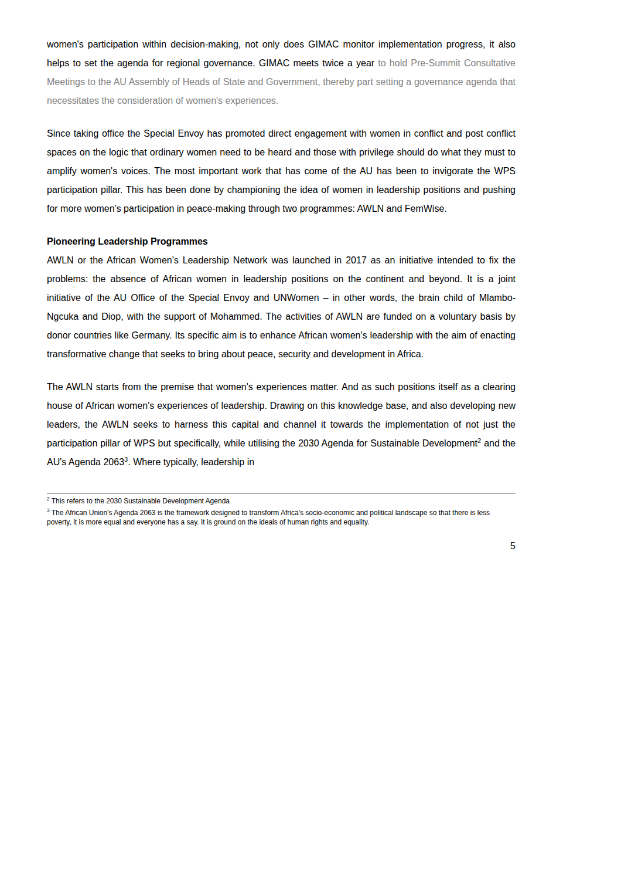women's participation within decision-making, not only does GIMAC monitor implementation progress, it also helps to set the agenda for regional governance. GIMAC meets twice a year to hold Pre-Summit Consultative Meetings to the AU Assembly of Heads of State and Government, thereby part setting a governance agenda that necessitates the consideration of women's experiences.
Since taking office the Special Envoy has promoted direct engagement with women in conflict and post conflict spaces on the logic that ordinary women need to be heard and those with privilege should do what they must to amplify women's voices. The most important work that has come of the AU has been to invigorate the WPS participation pillar. This has been done by championing the idea of women in leadership positions and pushing for more women's participation in peace-making through two programmes: AWLN and FemWise.
Pioneering Leadership Programmes
AWLN or the African Women's Leadership Network was launched in 2017 as an initiative intended to fix the problems: the absence of African women in leadership positions on the continent and beyond. It is a joint initiative of the AU Office of the Special Envoy and UNWomen – in other words, the brain child of Mlambo-Ngcuka and Diop, with the support of Mohammed. The activities of AWLN are funded on a voluntary basis by donor countries like Germany. Its specific aim is to enhance African women's leadership with the aim of enacting transformative change that seeks to bring about peace, security and development in Africa.
The AWLN starts from the premise that women's experiences matter. And as such positions itself as a clearing house of African women's experiences of leadership. Drawing on this knowledge base, and also developing new leaders, the AWLN seeks to harness this capital and channel it towards the implementation of not just the participation pillar of WPS but specifically, while utilising the 2030 Agenda for Sustainable Development2 and the AU's Agenda 20633. Where typically, leadership in
2 This refers to the 2030 Sustainable Development Agenda
3 The African Union's Agenda 2063 is the framework designed to transform Africa's socio-economic and political landscape so that there is less poverty, it is more equal and everyone has a say. It is ground on the ideals of human rights and equality.
5